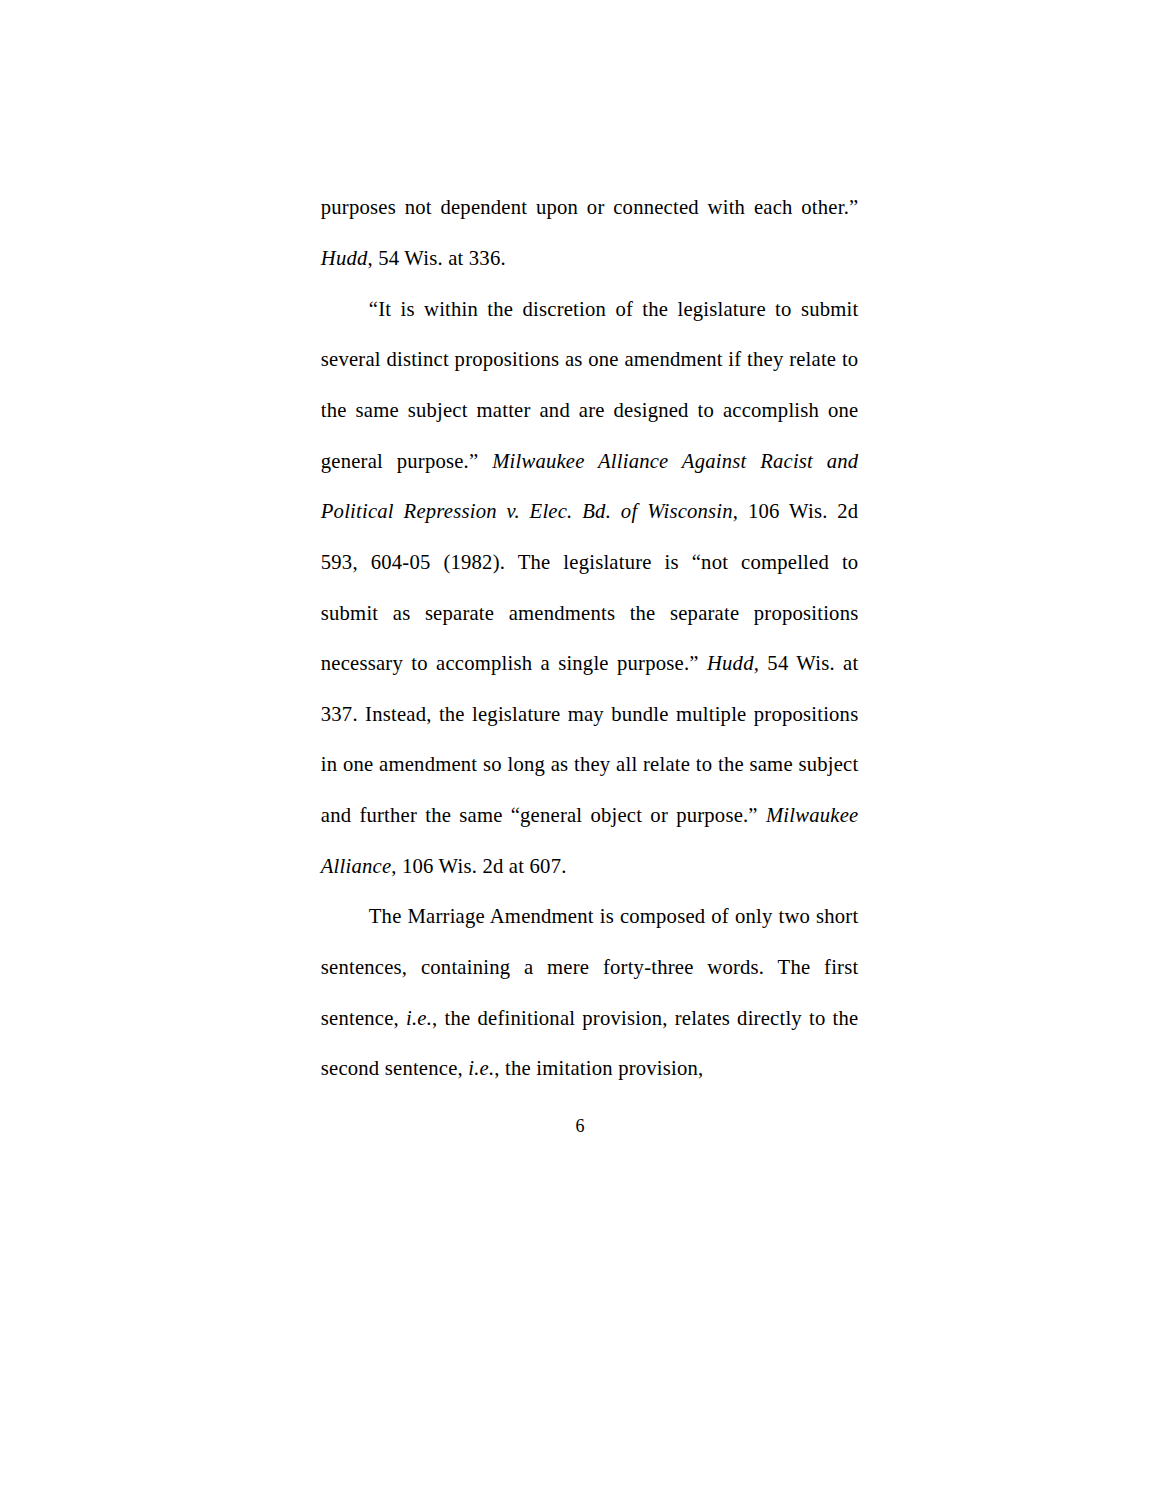purposes not dependent upon or connected with each other.” Hudd, 54 Wis. at 336.
“It is within the discretion of the legislature to submit several distinct propositions as one amendment if they relate to the same subject matter and are designed to accomplish one general purpose.” Milwaukee Alliance Against Racist and Political Repression v. Elec. Bd. of Wisconsin, 106 Wis. 2d 593, 604-05 (1982). The legislature is “not compelled to submit as separate amendments the separate propositions necessary to accomplish a single purpose.” Hudd, 54 Wis. at 337. Instead, the legislature may bundle multiple propositions in one amendment so long as they all relate to the same subject and further the same “general object or purpose.” Milwaukee Alliance, 106 Wis. 2d at 607.
The Marriage Amendment is composed of only two short sentences, containing a mere forty-three words. The first sentence, i.e., the definitional provision, relates directly to the second sentence, i.e., the imitation provision,
6